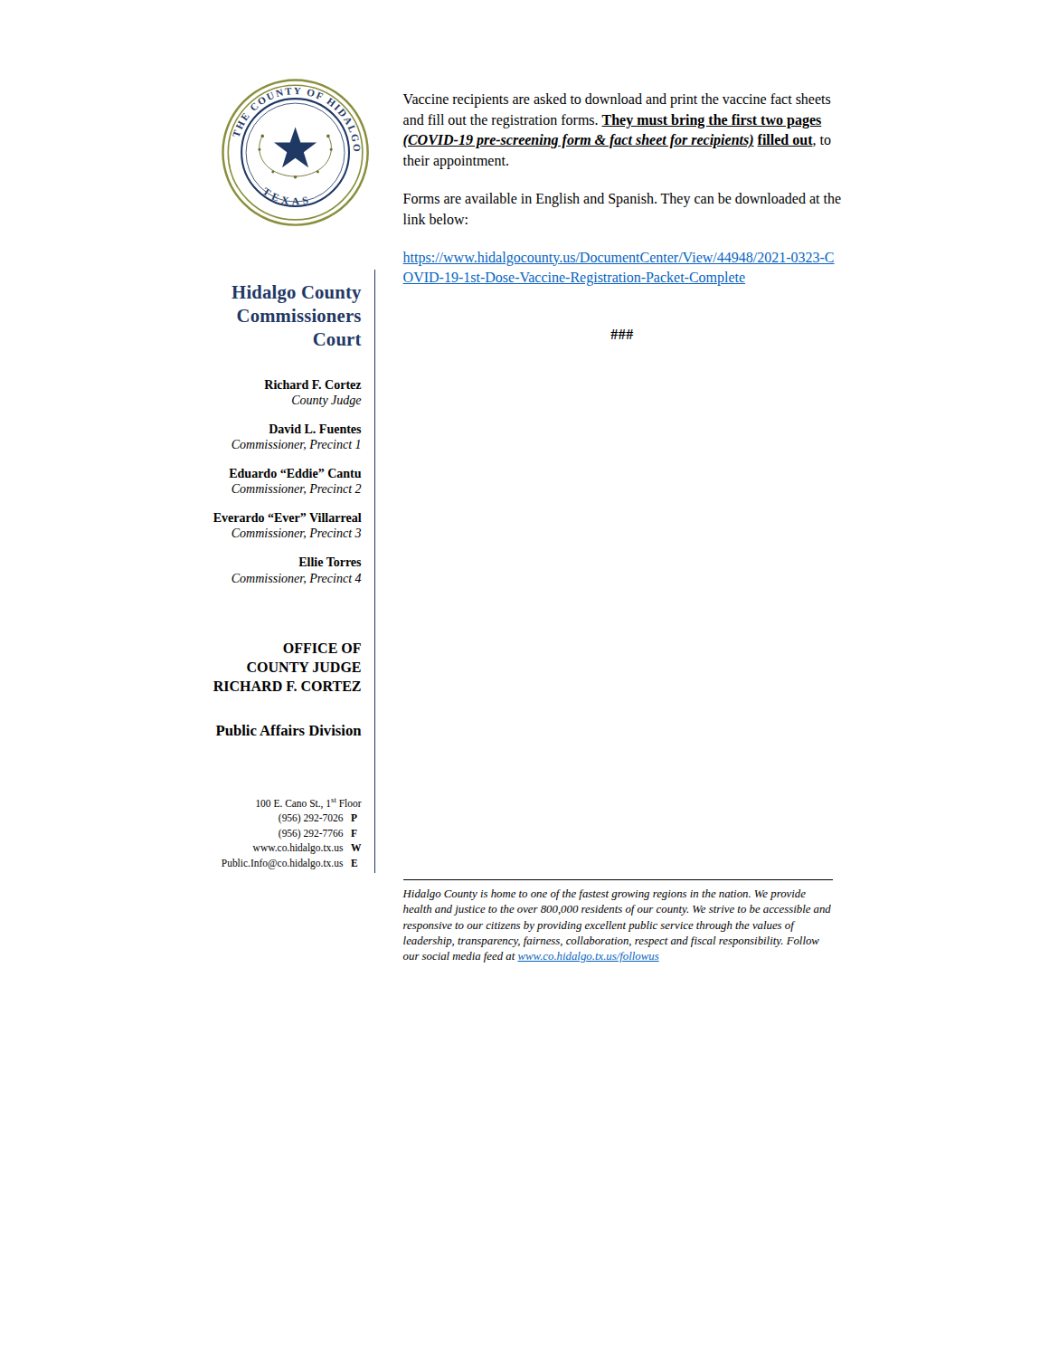THE COUNTY OF HIDALGO TEXAS
Hidalgo County
Commissioners
Court
Richard F. Cortez County Judge
David L. Fuentes Commissioner, Precinct 1
Eduardo “Eddie” Cantu Commissioner, Precinct 2
Everardo “Ever” Villarreal Commissioner, Precinct 3
Ellie Torres Commissioner, Precinct 4
OFFICE OF
COUNTY JUDGE
RICHARD F. CORTEZ
Public Affairs Division
100 E. Cano St., 1st Floor
(956) 292-7026 P
(956) 292-7766 F
www.co.hidalgo.tx.us W
Public.Info@co.hidalgo.tx.us E
Vaccine recipients are asked to download and print the vaccine fact sheets and fill out the registration forms. They must bring the first two pages (COVID-19 pre-screening form & fact sheet for recipients) filled out, to their appointment.
Forms are available in English and Spanish. They can be downloaded at the link below:
https://www.hidalgocounty.us/DocumentCenter/View/44948/2021-0323-COVID-19-1st-Dose-Vaccine-Registration-Packet-Complete
###
Hidalgo County is home to one of the fastest growing regions in the nation. We provide health and justice to the over 800,000 residents of our county. We strive to be accessible and responsive to our citizens by providing excellent public service through the values of leadership, transparency, fairness, collaboration, respect and fiscal responsibility. Follow our social media feed at www.co.hidalgo.tx.us/followus